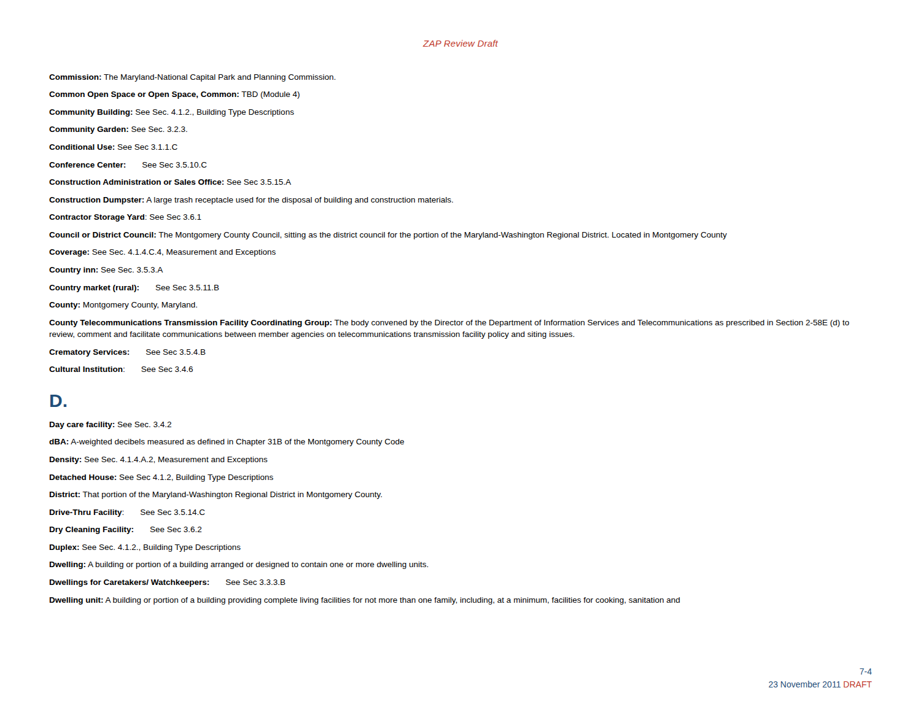ZAP Review Draft
Commission: The Maryland-National Capital Park and Planning Commission.
Common Open Space or Open Space, Common: TBD (Module 4)
Community Building: See Sec. 4.1.2., Building Type Descriptions
Community Garden: See Sec. 3.2.3.
Conditional Use: See Sec 3.1.1.C
Conference Center: See Sec 3.5.10.C
Construction Administration or Sales Office: See Sec 3.5.15.A
Construction Dumpster: A large trash receptacle used for the disposal of building and construction materials.
Contractor Storage Yard: See Sec 3.6.1
Council or District Council: The Montgomery County Council, sitting as the district council for the portion of the Maryland-Washington Regional District. Located in Montgomery County
Coverage: See Sec. 4.1.4.C.4, Measurement and Exceptions
Country inn: See Sec. 3.5.3.A
Country market (rural): See Sec 3.5.11.B
County: Montgomery County, Maryland.
County Telecommunications Transmission Facility Coordinating Group: The body convened by the Director of the Department of Information Services and Telecommunications as prescribed in Section 2-58E (d) to review, comment and facilitate communications between member agencies on telecommunications transmission facility policy and siting issues.
Crematory Services: See Sec 3.5.4.B
Cultural Institution: See Sec 3.4.6
D.
Day care facility: See Sec. 3.4.2
dBA: A-weighted decibels measured as defined in Chapter 31B of the Montgomery County Code
Density: See Sec. 4.1.4.A.2, Measurement and Exceptions
Detached House: See Sec 4.1.2, Building Type Descriptions
District: That portion of the Maryland-Washington Regional District in Montgomery County.
Drive-Thru Facility: See Sec 3.5.14.C
Dry Cleaning Facility: See Sec 3.6.2
Duplex: See Sec. 4.1.2., Building Type Descriptions
Dwelling: A building or portion of a building arranged or designed to contain one or more dwelling units.
Dwellings for Caretakers/ Watchkeepers: See Sec 3.3.3.B
Dwelling unit: A building or portion of a building providing complete living facilities for not more than one family, including, at a minimum, facilities for cooking, sanitation and
7-4
23 November 2011 DRAFT